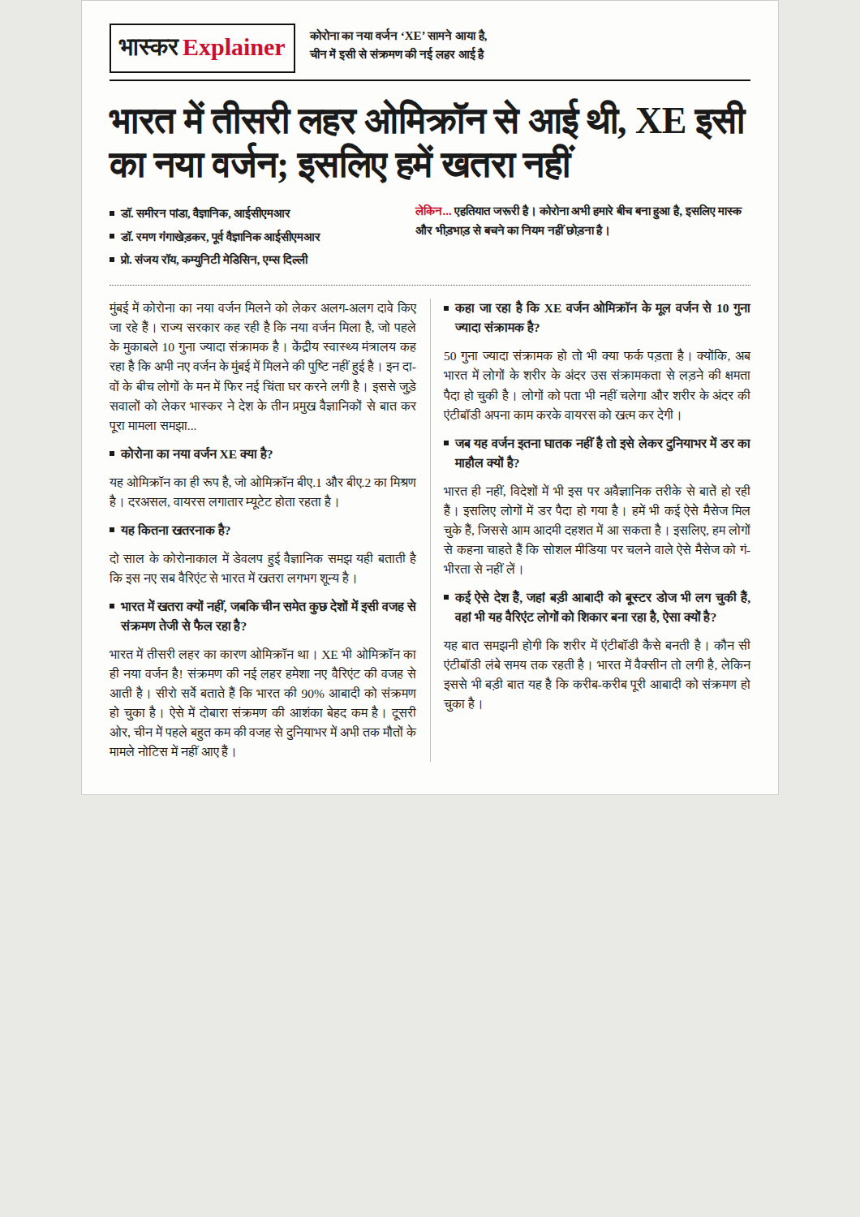भास्कर Explainer
कोरोना का नया वर्जन ‘XE’ सामने आया है,
चीन में इसी से संक्रमण की नई लहर आई है
भारत में तीसरी लहर ओमिक्रॉन से आई थी, XE इसी का नया वर्जन; इसलिए हमें खतरा नहीं
डॉ. समीरन पांडा, वैज्ञानिक, आईसीएमआर
डॉ. रमण गंगाखेड़कर, पूर्व वैज्ञानिक आईसीएमआर
प्रो. संजय रॉय, कम्युनिटी मेडिसिन, एम्स दिल्ली
लेकिन... एहतियात जरूरी है। कोरोना अभी हमारे बीच बना हुआ है, इसलिए मास्क और भीड़भाड़ से बचने का नियम नहीं छोड़ना है।
मुंबई में कोरोना का नया वर्जन मिलने को लेकर अलग-अलग दावे किए जा रहे हैं। राज्य सरकार कह रही है कि नया वर्जन मिला है, जो पहले के मुकाबले 10 गुना ज्यादा संक्रामक है। केंद्रीय स्वास्थ्य मंत्रालय कह रहा है कि अभी नए वर्जन के मुंबई में मिलने की पुष्टि नहीं हुई है। इन दावों के बीच लोगों के मन में फिर नई चिंता घर करने लगी है। इससे जुड़े सवालों को लेकर भास्कर ने देश के तीन प्रमुख वैज्ञानिकों से बात कर पूरा मामला समझा...
कोरोना का नया वर्जन XE क्या है?
यह ओमिक्रॉन का ही रूप है, जो ओमिक्रॉन बीए.1 और बीए.2 का मिश्रण है। दरअसल, वायरस लगातार म्यूटेट होता रहता है।
यह कितना खतरनाक है?
दो साल के कोरोनाकाल में डेवलप हुई वैज्ञानिक समझ यही बताती है कि इस नए सब वैरिएंट से भारत में खतरा लगभग शून्य है।
भारत में खतरा क्यों नहीं, जबकि चीन समेत कुछ देशों में इसी वजह से संक्रमण तेजी से फैल रहा है?
भारत में तीसरी लहर का कारण ओमिक्रॉन था। XE भी ओमिक्रॉन का ही नया वर्जन है! संक्रमण की नई लहर हमेशा नए वैरिएंट की वजह से आती है। सीरो सर्वे बताते हैं कि भारत की 90% आबादी को संक्रमण हो चुका है। ऐसे में दोबारा संक्रमण की आशंका बेहद कम है। दूसरी ओर, चीन में पहले बहुत कम की वजह से दुनियाभर में अभी तक मौतों के मामले नोटिस में नहीं आए हैं।
कहा जा रहा है कि XE वर्जन ओमिक्रॉन के मूल वर्जन से 10 गुना ज्यादा संक्रामक है?
50 गुना ज्यादा संक्रामक हो तो भी क्या फर्क पड़ता है। क्योंकि, अब भारत में लोगों के शरीर के अंदर उस संक्रामकता से लड़ने की क्षमता पैदा हो चुकी है। लोगों को पता भी नहीं चलेगा और शरीर के अंदर की एंटीबॉडी अपना काम करके वायरस को खत्म कर देगी।
जब यह वर्जन इतना घातक नहीं है तो इसे लेकर दुनियाभर में डर का माहौल क्यों है?
भारत ही नहीं, विदेशों में भी इस पर अवैज्ञानिक तरीके से बातें हो रही हैं। इसलिए लोगों में डर पैदा हो गया है। हमें भी कई ऐसे मैसेज मिल चुके हैं, जिससे आम आदमी दहशत में आ सकता है। इसलिए, हम लोगों से कहना चाहते हैं कि सोशल मीडिया पर चलने वाले ऐसे मैसेज को गंभीरता से नहीं लें।
कई ऐसे देश हैं, जहां बड़ी आबादी को बूस्टर डोज भी लग चुकी हैं, वहां भी यह वैरिएंट लोगों को शिकार बना रहा है, ऐसा क्यों है?
यह बात समझनी होगी कि शरीर में एंटीबॉडी कैसे बनती है। कौन सी एंटीबॉडी लंबे समय तक रहती है। भारत में वैक्सीन तो लगी है, लेकिन इससे भी बड़ी बात यह है कि करीब-करीब पूरी आबादी को संक्रमण हो चुका है।